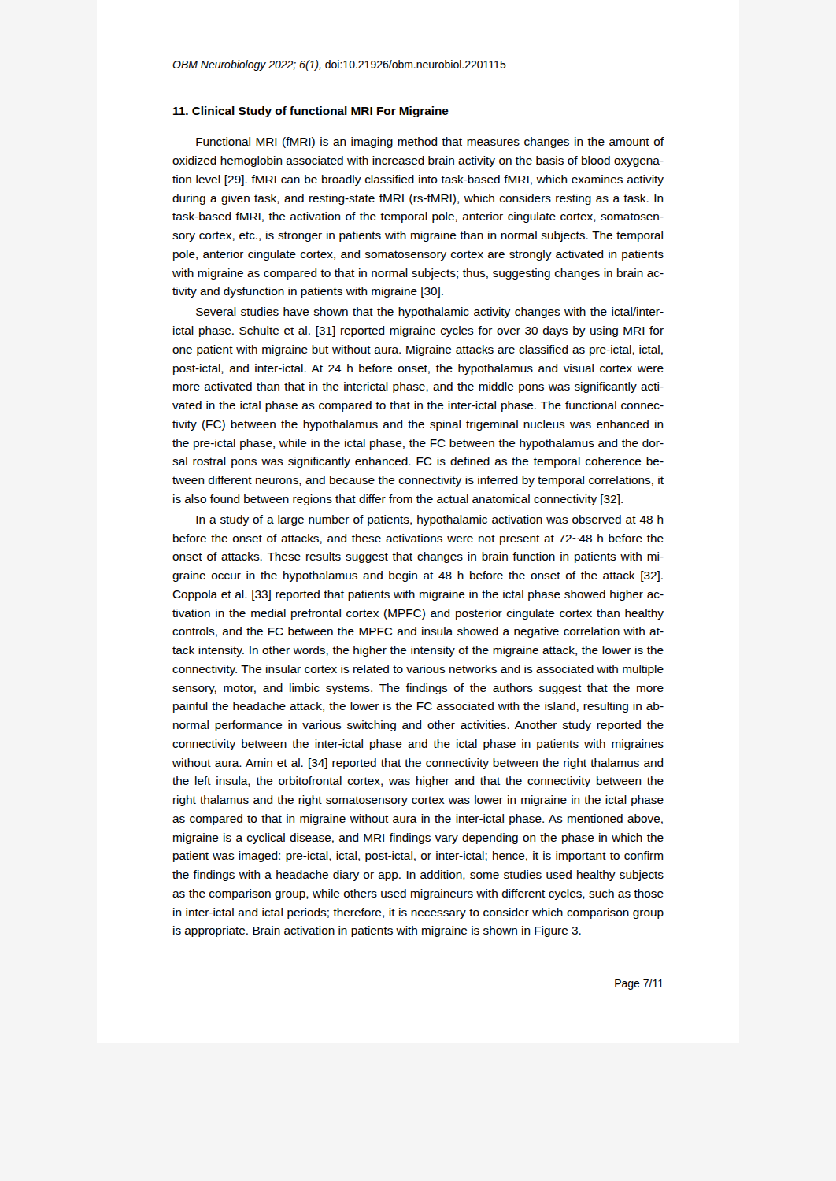OBM Neurobiology 2022; 6(1), doi:10.21926/obm.neurobiol.2201115
11. Clinical Study of functional MRI For Migraine
Functional MRI (fMRI) is an imaging method that measures changes in the amount of oxidized hemoglobin associated with increased brain activity on the basis of blood oxygenation level [29]. fMRI can be broadly classified into task-based fMRI, which examines activity during a given task, and resting-state fMRI (rs-fMRI), which considers resting as a task. In task-based fMRI, the activation of the temporal pole, anterior cingulate cortex, somatosensory cortex, etc., is stronger in patients with migraine than in normal subjects. The temporal pole, anterior cingulate cortex, and somatosensory cortex are strongly activated in patients with migraine as compared to that in normal subjects; thus, suggesting changes in brain activity and dysfunction in patients with migraine [30].
Several studies have shown that the hypothalamic activity changes with the ictal/inter-ictal phase. Schulte et al. [31] reported migraine cycles for over 30 days by using MRI for one patient with migraine but without aura. Migraine attacks are classified as pre-ictal, ictal, post-ictal, and inter-ictal. At 24 h before onset, the hypothalamus and visual cortex were more activated than that in the interictal phase, and the middle pons was significantly activated in the ictal phase as compared to that in the inter-ictal phase. The functional connectivity (FC) between the hypothalamus and the spinal trigeminal nucleus was enhanced in the pre-ictal phase, while in the ictal phase, the FC between the hypothalamus and the dorsal rostral pons was significantly enhanced. FC is defined as the temporal coherence between different neurons, and because the connectivity is inferred by temporal correlations, it is also found between regions that differ from the actual anatomical connectivity [32].
In a study of a large number of patients, hypothalamic activation was observed at 48 h before the onset of attacks, and these activations were not present at 72~48 h before the onset of attacks. These results suggest that changes in brain function in patients with migraine occur in the hypothalamus and begin at 48 h before the onset of the attack [32]. Coppola et al. [33] reported that patients with migraine in the ictal phase showed higher activation in the medial prefrontal cortex (MPFC) and posterior cingulate cortex than healthy controls, and the FC between the MPFC and insula showed a negative correlation with attack intensity. In other words, the higher the intensity of the migraine attack, the lower is the connectivity. The insular cortex is related to various networks and is associated with multiple sensory, motor, and limbic systems. The findings of the authors suggest that the more painful the headache attack, the lower is the FC associated with the island, resulting in abnormal performance in various switching and other activities. Another study reported the connectivity between the inter-ictal phase and the ictal phase in patients with migraines without aura. Amin et al. [34] reported that the connectivity between the right thalamus and the left insula, the orbitofrontal cortex, was higher and that the connectivity between the right thalamus and the right somatosensory cortex was lower in migraine in the ictal phase as compared to that in migraine without aura in the inter-ictal phase. As mentioned above, migraine is a cyclical disease, and MRI findings vary depending on the phase in which the patient was imaged: pre-ictal, ictal, post-ictal, or inter-ictal; hence, it is important to confirm the findings with a headache diary or app. In addition, some studies used healthy subjects as the comparison group, while others used migraineurs with different cycles, such as those in inter-ictal and ictal periods; therefore, it is necessary to consider which comparison group is appropriate. Brain activation in patients with migraine is shown in Figure 3.
Page 7/11